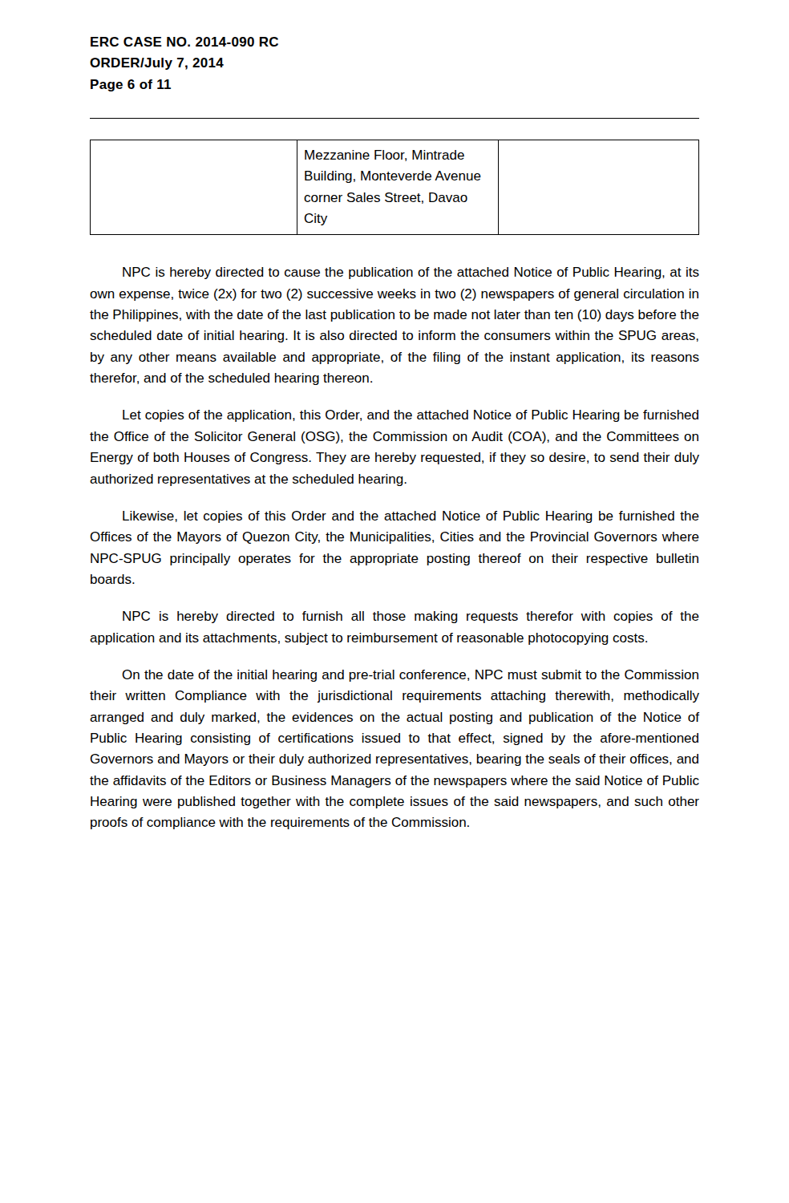ERC CASE NO. 2014-090 RC
ORDER/July 7, 2014
Page 6 of 11
| | Mezzanine Floor, Mintrade Building, Monteverde Avenue corner Sales Street, Davao City | |
NPC is hereby directed to cause the publication of the attached Notice of Public Hearing, at its own expense, twice (2x) for two (2) successive weeks in two (2) newspapers of general circulation in the Philippines, with the date of the last publication to be made not later than ten (10) days before the scheduled date of initial hearing. It is also directed to inform the consumers within the SPUG areas, by any other means available and appropriate, of the filing of the instant application, its reasons therefor, and of the scheduled hearing thereon.
Let copies of the application, this Order, and the attached Notice of Public Hearing be furnished the Office of the Solicitor General (OSG), the Commission on Audit (COA), and the Committees on Energy of both Houses of Congress. They are hereby requested, if they so desire, to send their duly authorized representatives at the scheduled hearing.
Likewise, let copies of this Order and the attached Notice of Public Hearing be furnished the Offices of the Mayors of Quezon City, the Municipalities, Cities and the Provincial Governors where NPC-SPUG principally operates for the appropriate posting thereof on their respective bulletin boards.
NPC is hereby directed to furnish all those making requests therefor with copies of the application and its attachments, subject to reimbursement of reasonable photocopying costs.
On the date of the initial hearing and pre-trial conference, NPC must submit to the Commission their written Compliance with the jurisdictional requirements attaching therewith, methodically arranged and duly marked, the evidences on the actual posting and publication of the Notice of Public Hearing consisting of certifications issued to that effect, signed by the afore-mentioned Governors and Mayors or their duly authorized representatives, bearing the seals of their offices, and the affidavits of the Editors or Business Managers of the newspapers where the said Notice of Public Hearing were published together with the complete issues of the said newspapers, and such other proofs of compliance with the requirements of the Commission.